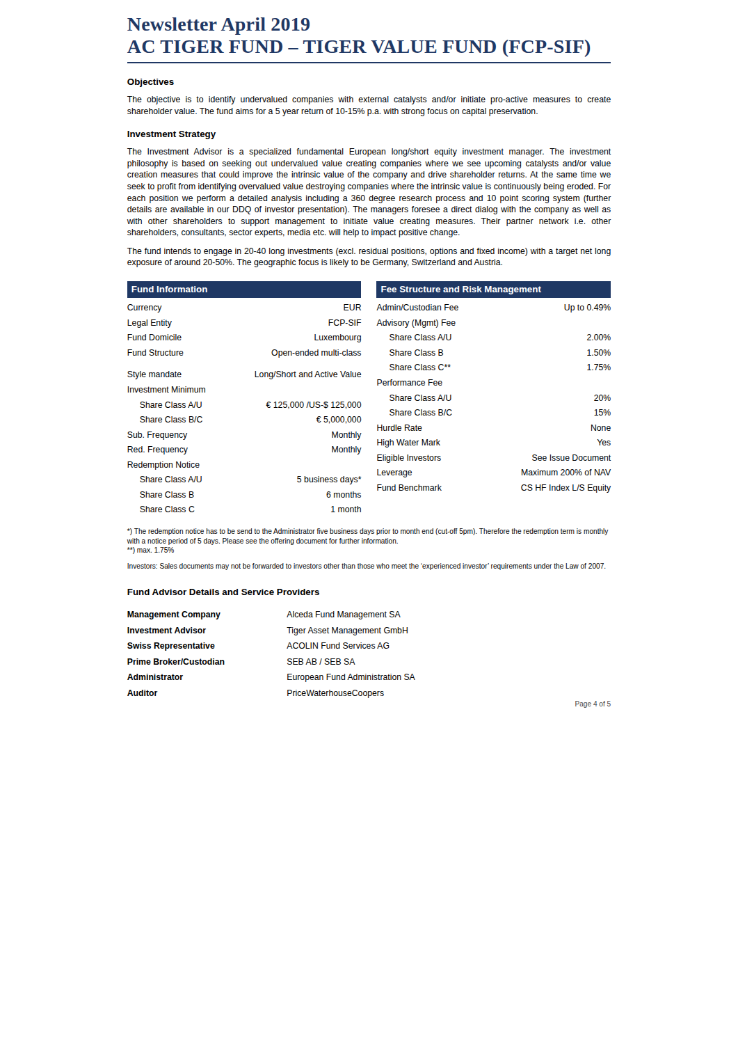Newsletter April 2019
AC TIGER FUND – TIGER VALUE FUND (FCP-SIF)
Objectives
The objective is to identify undervalued companies with external catalysts and/or initiate pro-active measures to create shareholder value. The fund aims for a 5 year return of 10-15% p.a. with strong focus on capital preservation.
Investment Strategy
The Investment Advisor is a specialized fundamental European long/short equity investment manager. The investment philosophy is based on seeking out undervalued value creating companies where we see upcoming catalysts and/or value creation measures that could improve the intrinsic value of the company and drive shareholder returns. At the same time we seek to profit from identifying overvalued value destroying companies where the intrinsic value is continuously being eroded. For each position we perform a detailed analysis including a 360 degree research process and 10 point scoring system (further details are available in our DDQ of investor presentation). The managers foresee a direct dialog with the company as well as with other shareholders to support management to initiate value creating measures. Their partner network i.e. other shareholders, consultants, sector experts, media etc. will help to impact positive change.
The fund intends to engage in 20-40 long investments (excl. residual positions, options and fixed income) with a target net long exposure of around 20-50%. The geographic focus is likely to be Germany, Switzerland and Austria.
Fund Information
| Currency | EUR |
| Legal Entity | FCP-SIF |
| Fund Domicile | Luxembourg |
| Fund Structure | Open-ended multi-class |
| Style mandate | Long/Short and Active Value |
| Investment Minimum | |
| Share Class A/U | € 125,000 /US-$ 125,000 |
| Share Class B/C | € 5,000,000 |
| Sub. Frequency | Monthly |
| Red. Frequency | Monthly |
| Redemption Notice | |
| Share Class A/U | 5 business days* |
| Share Class B | 6 months |
| Share Class C | 1 month |
Fee Structure and Risk Management
| Admin/Custodian Fee | Up to 0.49% |
| Advisory (Mgmt) Fee | |
| Share Class A/U | 2.00% |
| Share Class B | 1.50% |
| Share Class C** | 1.75% |
| Performance Fee | |
| Share Class A/U | 20% |
| Share Class B/C | 15% |
| Hurdle Rate | None |
| High Water Mark | Yes |
| Eligible Investors | See Issue Document |
| Leverage | Maximum 200% of NAV |
| Fund Benchmark | CS HF Index L/S Equity |
*) The redemption notice has to be send to the Administrator five business days prior to month end (cut-off 5pm). Therefore the redemption term is monthly with a notice period of 5 days. Please see the offering document for further information.
**) max. 1.75%
Investors: Sales documents may not be forwarded to investors other than those who meet the ‘experienced investor’ requirements under the Law of 2007.
Fund Advisor Details and Service Providers
| Management Company | Alceda Fund Management SA |
| Investment Advisor | Tiger Asset Management GmbH |
| Swiss Representative | ACOLIN Fund Services AG |
| Prime Broker/Custodian | SEB AB / SEB SA |
| Administrator | European Fund Administration SA |
| Auditor | PriceWaterhouseCoopers |
Page 4 of 5